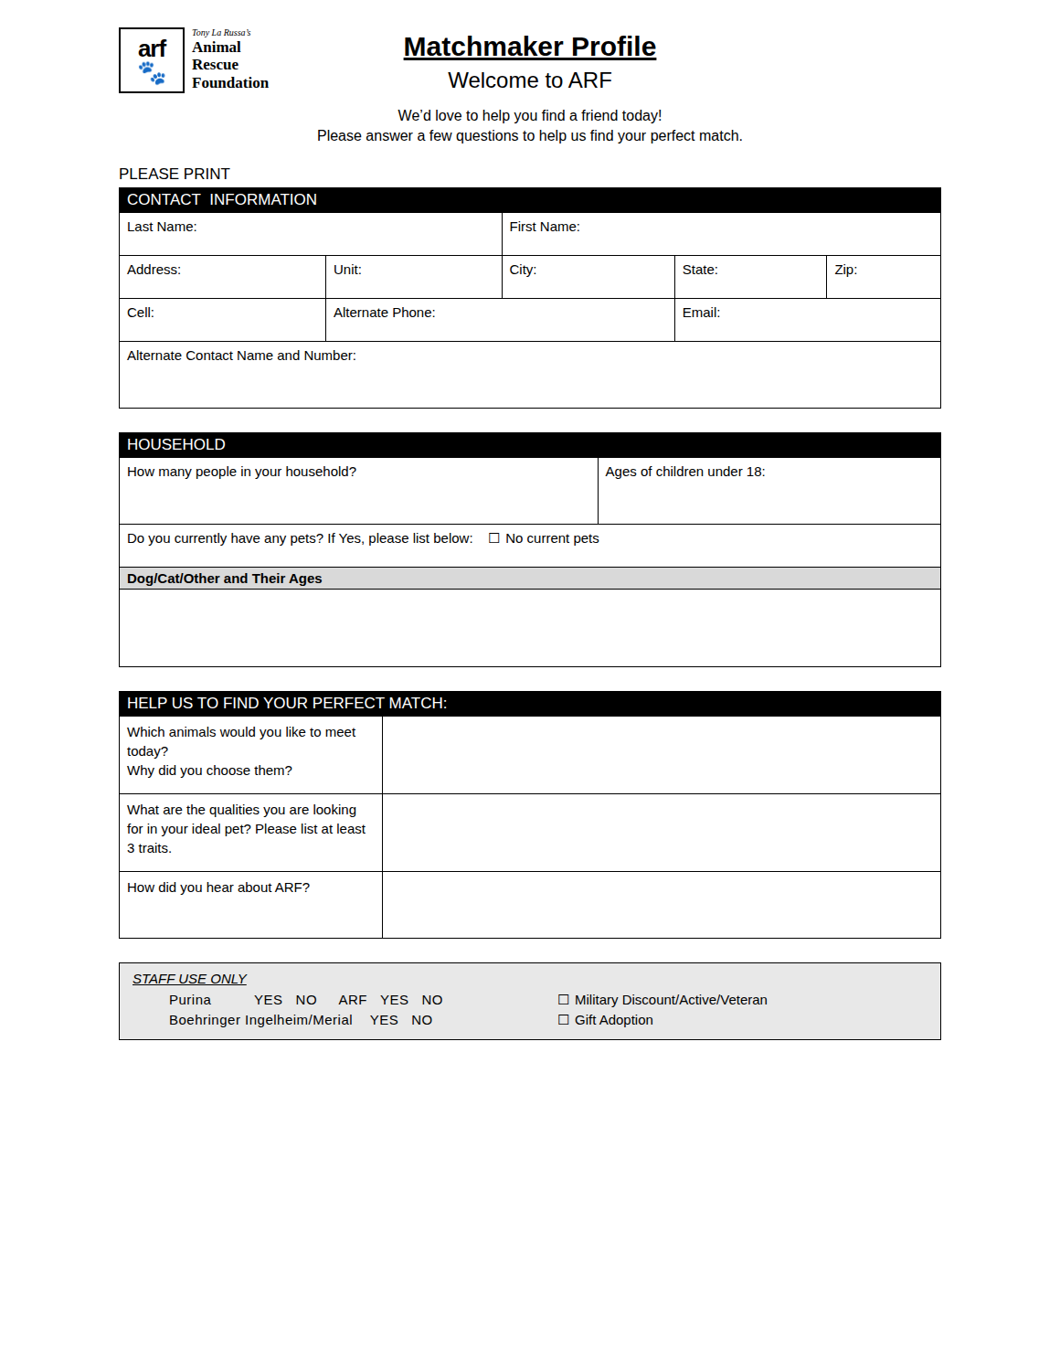arf 🐾
Tony La Russa’s
Animal
Rescue
Foundation
Matchmaker Profile
Welcome to ARF
We’d love to help you find a friend today!
Please answer a few questions to help us find your perfect match.
PLEASE PRINT
| CONTACT INFORMATION |
| Last Name: | First Name: |
| Address: | Unit: | City: | State: | Zip: |
| Cell: | Alternate Phone: | Email: |
| Alternate Contact Name and Number: |
| HOUSEHOLD |
| How many people in your household? | Ages of children under 18: |
| Do you currently have any pets? If Yes, please list below: ☐ No current pets |
| Dog/Cat/Other and Their Ages |
| HELP US TO FIND YOUR PERFECT MATCH: |
| Which animals would you like to meet today? Why did you choose them? | |
| What are the qualities you are looking for in your ideal pet? Please list at least 3 traits. | |
| How did you hear about ARF? | |
STAFF USE ONLY
Purina YES NO ARF YES NO
☐Military Discount/Active/Veteran
Boehringer Ingelheim/Merial YES NO
☐Gift Adoption